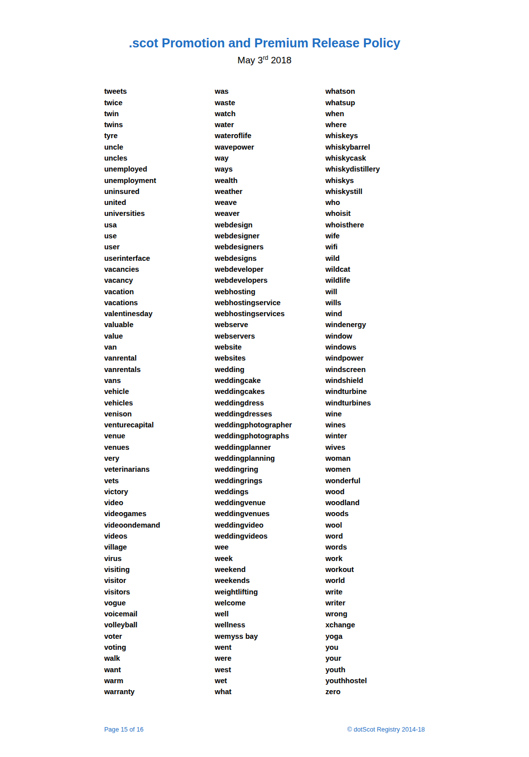.scot Promotion and Premium Release Policy
May 3rd 2018
tweets
twice
twin
twins
tyre
uncle
uncles
unemployed
unemployment
uninsured
united
universities
usa
use
user
userinterface
vacancies
vacancy
vacation
vacations
valentinesday
valuable
value
van
vanrental
vanrentals
vans
vehicle
vehicles
venison
venturecapital
venue
venues
very
veterinarians
vets
victory
video
videogames
videoondemand
videos
village
virus
visiting
visitor
visitors
vogue
voicemail
volleyball
voter
voting
walk
want
warm
warranty
was
waste
watch
water
wateroflife
wavepower
way
ways
wealth
weather
weave
weaver
webdesign
webdesigner
webdesigners
webdesigns
webdeveloper
webdevelopers
webhosting
webhostingservice
webhostingservices
webserve
webservers
website
websites
wedding
weddingcake
weddingcakes
weddingdress
weddingdresses
weddingphotographer
weddingphotographs
weddingplanner
weddingplanning
weddingring
weddingrings
weddings
weddingvenue
weddingvenues
weddingvideo
weddingvideos
wee
week
weekend
weekends
weightlifting
welcome
well
wellness
wemyss bay
went
were
west
wet
what
whatson
whatsup
when
where
whiskeys
whiskybarrel
whiskycask
whiskydistillery
whiskys
whiskystill
who
whoisit
whoisthere
wife
wifi
wild
wildcat
wildlife
will
wills
wind
windenergy
window
windows
windpower
windscreen
windshield
windturbine
windturbines
wine
wines
winter
wives
woman
women
wonderful
wood
woodland
woods
wool
word
words
work
workout
world
write
writer
wrong
xchange
yoga
you
your
youth
youthhostel
zero
Page 15 of 16 © dotScot Registry 2014-18